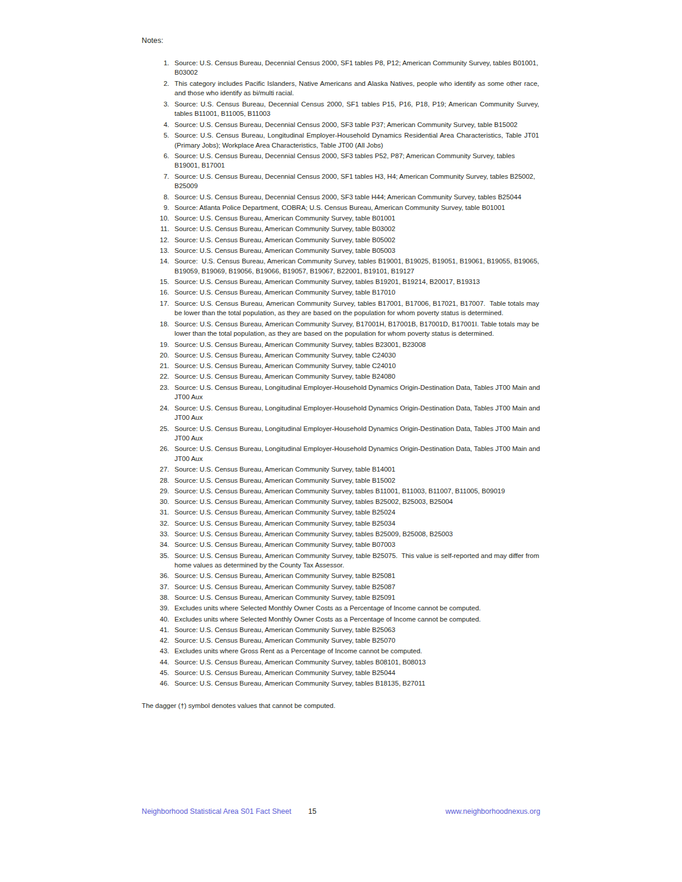Notes:
Source: U.S. Census Bureau, Decennial Census 2000, SF1 tables P8, P12; American Community Survey, tables B01001, B03002
This category includes Pacific Islanders, Native Americans and Alaska Natives, people who identify as some other race, and those who identify as bi/multi racial.
Source: U.S. Census Bureau, Decennial Census 2000, SF1 tables P15, P16, P18, P19; American Community Survey, tables B11001, B11005, B11003
Source: U.S. Census Bureau, Decennial Census 2000, SF3 table P37; American Community Survey, table B15002
Source: U.S. Census Bureau, Longitudinal Employer-Household Dynamics Residential Area Characteristics, Table JT01 (Primary Jobs); Workplace Area Characteristics, Table JT00 (All Jobs)
Source: U.S. Census Bureau, Decennial Census 2000, SF3 tables P52, P87; American Community Survey, tables B19001, B17001
Source: U.S. Census Bureau, Decennial Census 2000, SF1 tables H3, H4; American Community Survey, tables B25002, B25009
Source: U.S. Census Bureau, Decennial Census 2000, SF3 table H44; American Community Survey, tables B25044
Source: Atlanta Police Department, COBRA; U.S. Census Bureau, American Community Survey, table B01001
Source: U.S. Census Bureau, American Community Survey, table B01001
Source: U.S. Census Bureau, American Community Survey, table B03002
Source: U.S. Census Bureau, American Community Survey, table B05002
Source: U.S. Census Bureau, American Community Survey, table B05003
Source: U.S. Census Bureau, American Community Survey, tables B19001, B19025, B19051, B19061, B19055, B19065, B19059, B19069, B19056, B19066, B19057, B19067, B22001, B19101, B19127
Source: U.S. Census Bureau, American Community Survey, tables B19201, B19214, B20017, B19313
Source: U.S. Census Bureau, American Community Survey, table B17010
Source: U.S. Census Bureau, American Community Survey, tables B17001, B17006, B17021, B17007. Table totals may be lower than the total population, as they are based on the population for whom poverty status is determined.
Source: U.S. Census Bureau, American Community Survey, B17001H, B17001B, B17001D, B17001I. Table totals may be lower than the total population, as they are based on the population for whom poverty status is determined.
Source: U.S. Census Bureau, American Community Survey, tables B23001, B23008
Source: U.S. Census Bureau, American Community Survey, table C24030
Source: U.S. Census Bureau, American Community Survey, table C24010
Source: U.S. Census Bureau, American Community Survey, table B24080
Source: U.S. Census Bureau, Longitudinal Employer-Household Dynamics Origin-Destination Data, Tables JT00 Main and JT00 Aux
Source: U.S. Census Bureau, Longitudinal Employer-Household Dynamics Origin-Destination Data, Tables JT00 Main and JT00 Aux
Source: U.S. Census Bureau, Longitudinal Employer-Household Dynamics Origin-Destination Data, Tables JT00 Main and JT00 Aux
Source: U.S. Census Bureau, Longitudinal Employer-Household Dynamics Origin-Destination Data, Tables JT00 Main and JT00 Aux
Source: U.S. Census Bureau, American Community Survey, table B14001
Source: U.S. Census Bureau, American Community Survey, table B15002
Source: U.S. Census Bureau, American Community Survey, tables B11001, B11003, B11007, B11005, B09019
Source: U.S. Census Bureau, American Community Survey, tables B25002, B25003, B25004
Source: U.S. Census Bureau, American Community Survey, table B25024
Source: U.S. Census Bureau, American Community Survey, table B25034
Source: U.S. Census Bureau, American Community Survey, tables B25009, B25008, B25003
Source: U.S. Census Bureau, American Community Survey, table B07003
Source: U.S. Census Bureau, American Community Survey, table B25075. This value is self-reported and may differ from home values as determined by the County Tax Assessor.
Source: U.S. Census Bureau, American Community Survey, table B25081
Source: U.S. Census Bureau, American Community Survey, table B25087
Source: U.S. Census Bureau, American Community Survey, table B25091
Excludes units where Selected Monthly Owner Costs as a Percentage of Income cannot be computed.
Excludes units where Selected Monthly Owner Costs as a Percentage of Income cannot be computed.
Source: U.S. Census Bureau, American Community Survey, table B25063
Source: U.S. Census Bureau, American Community Survey, table B25070
Excludes units where Gross Rent as a Percentage of Income cannot be computed.
Source: U.S. Census Bureau, American Community Survey, tables B08101, B08013
Source: U.S. Census Bureau, American Community Survey, table B25044
Source: U.S. Census Bureau, American Community Survey, tables B18135, B27011
The dagger (†) symbol denotes values that cannot be computed.
Neighborhood Statistical Area S01 Fact Sheet
15
www.neighborhoodnexus.org